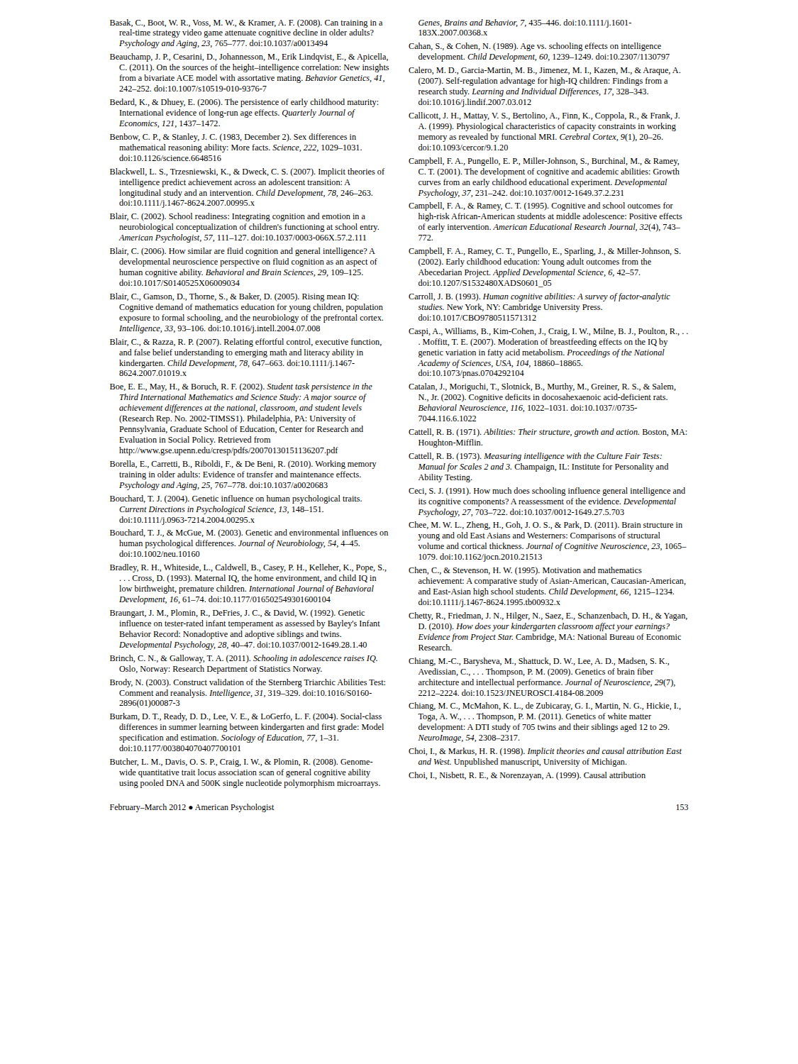Basak, C., Boot, W. R., Voss, M. W., & Kramer, A. F. (2008). Can training in a real-time strategy video game attenuate cognitive decline in older adults? Psychology and Aging, 23, 765–777. doi:10.1037/a0013494
Beauchamp, J. P., Cesarini, D., Johannesson, M., Erik Lindqvist, E., & Apicella, C. (2011). On the sources of the height–intelligence correlation: New insights from a bivariate ACE model with assortative mating. Behavior Genetics, 41, 242–252. doi:10.1007/s10519-010-9376-7
Bedard, K., & Dhuey, E. (2006). The persistence of early childhood maturity: International evidence of long-run age effects. Quarterly Journal of Economics, 121, 1437–1472.
Benbow, C. P., & Stanley, J. C. (1983, December 2). Sex differences in mathematical reasoning ability: More facts. Science, 222, 1029–1031. doi:10.1126/science.6648516
Blackwell, L. S., Trzesniewski, K., & Dweck, C. S. (2007). Implicit theories of intelligence predict achievement across an adolescent transition: A longitudinal study and an intervention. Child Development, 78, 246–263. doi:10.1111/j.1467-8624.2007.00995.x
Blair, C. (2002). School readiness: Integrating cognition and emotion in a neurobiological conceptualization of children's functioning at school entry. American Psychologist, 57, 111–127. doi:10.1037/0003-066X.57.2.111
Blair, C. (2006). How similar are fluid cognition and general intelligence? A developmental neuroscience perspective on fluid cognition as an aspect of human cognitive ability. Behavioral and Brain Sciences, 29, 109–125. doi:10.1017/S0140525X06009034
Blair, C., Gamson, D., Thorne, S., & Baker, D. (2005). Rising mean IQ: Cognitive demand of mathematics education for young children, population exposure to formal schooling, and the neurobiology of the prefrontal cortex. Intelligence, 33, 93–106. doi:10.1016/j.intell.2004.07.008
Blair, C., & Razza, R. P. (2007). Relating effortful control, executive function, and false belief understanding to emerging math and literacy ability in kindergarten. Child Development, 78, 647–663. doi:10.1111/j.1467-8624.2007.01019.x
Boe, E. E., May, H., & Boruch, R. F. (2002). Student task persistence in the Third International Mathematics and Science Study: A major source of achievement differences at the national, classroom, and student levels (Research Rep. No. 2002-TIMSS1). Philadelphia, PA: University of Pennsylvania, Graduate School of Education, Center for Research and Evaluation in Social Policy. Retrieved from http://www.gse.upenn.edu/cresp/pdfs/20070130151136207.pdf
Borella, E., Carretti, B., Riboldi, F., & De Beni, R. (2010). Working memory training in older adults: Evidence of transfer and maintenance effects. Psychology and Aging, 25, 767–778. doi:10.1037/a0020683
Bouchard, T. J. (2004). Genetic influence on human psychological traits. Current Directions in Psychological Science, 13, 148–151. doi:10.1111/j.0963-7214.2004.00295.x
Bouchard, T. J., & McGue, M. (2003). Genetic and environmental influences on human psychological differences. Journal of Neurobiology, 54, 4–45. doi:10.1002/neu.10160
Bradley, R. H., Whiteside, L., Caldwell, B., Casey, P. H., Kelleher, K., Pope, S., . . . Cross, D. (1993). Maternal IQ, the home environment, and child IQ in low birthweight, premature children. International Journal of Behavioral Development, 16, 61–74. doi:10.1177/016502549301600104
Braungart, J. M., Plomin, R., DeFries, J. C., & David, W. (1992). Genetic influence on tester-rated infant temperament as assessed by Bayley's Infant Behavior Record: Nonadoptive and adoptive siblings and twins. Developmental Psychology, 28, 40–47. doi:10.1037/0012-1649.28.1.40
Brinch, C. N., & Galloway, T. A. (2011). Schooling in adolescence raises IQ. Oslo, Norway: Research Department of Statistics Norway.
Brody, N. (2003). Construct validation of the Sternberg Triarchic Abilities Test: Comment and reanalysis. Intelligence, 31, 319–329. doi:10.1016/S0160-2896(01)00087-3
Burkam, D. T., Ready, D. D., Lee, V. E., & LoGerfo, L. F. (2004). Social-class differences in summer learning between kindergarten and first grade: Model specification and estimation. Sociology of Education, 77, 1–31. doi:10.1177/003804070407700101
Butcher, L. M., Davis, O. S. P., Craig, I. W., & Plomin, R. (2008). Genome-wide quantitative trait locus association scan of general cognitive ability using pooled DNA and 500K single nucleotide polymorphism microarrays. Genes, Brains and Behavior, 7, 435–446. doi:10.1111/j.1601-183X.2007.00368.x
Cahan, S., & Cohen, N. (1989). Age vs. schooling effects on intelligence development. Child Development, 60, 1239–1249. doi:10.2307/1130797
Calero, M. D., Garcia-Martin, M. B., Jimenez, M. I., Kazen, M., & Araque, A. (2007). Self-regulation advantage for high-IQ children: Findings from a research study. Learning and Individual Differences, 17, 328–343. doi:10.1016/j.lindif.2007.03.012
Callicott, J. H., Mattay, V. S., Bertolino, A., Finn, K., Coppola, R., & Frank, J. A. (1999). Physiological characteristics of capacity constraints in working memory as revealed by functional MRI. Cerebral Cortex, 9(1), 20–26. doi:10.1093/cercor/9.1.20
Campbell, F. A., Pungello, E. P., Miller-Johnson, S., Burchinal, M., & Ramey, C. T. (2001). The development of cognitive and academic abilities: Growth curves from an early childhood educational experiment. Developmental Psychology, 37, 231–242. doi:10.1037/0012-1649.37.2.231
Campbell, F. A., & Ramey, C. T. (1995). Cognitive and school outcomes for high-risk African-American students at middle adolescence: Positive effects of early intervention. American Educational Research Journal, 32(4), 743–772.
Campbell, F. A., Ramey, C. T., Pungello, E., Sparling, J., & Miller-Johnson, S. (2002). Early childhood education: Young adult outcomes from the Abecedarian Project. Applied Developmental Science, 6, 42–57. doi:10.1207/S1532480XADS0601_05
Carroll, J. B. (1993). Human cognitive abilities: A survey of factor-analytic studies. New York, NY: Cambridge University Press. doi:10.1017/CBO9780511571312
Caspi, A., Williams, B., Kim-Cohen, J., Craig, I. W., Milne, B. J., Poulton, R., . . . Moffitt, T. E. (2007). Moderation of breastfeeding effects on the IQ by genetic variation in fatty acid metabolism. Proceedings of the National Academy of Sciences, USA, 104, 18860–18865. doi:10.1073/pnas.0704292104
Catalan, J., Moriguchi, T., Slotnick, B., Murthy, M., Greiner, R. S., & Salem, N., Jr. (2002). Cognitive deficits in docosahexaenoic acid-deficient rats. Behavioral Neuroscience, 116, 1022–1031. doi:10.1037//0735-7044.116.6.1022
Cattell, R. B. (1971). Abilities: Their structure, growth and action. Boston, MA: Houghton-Mifflin.
Cattell, R. B. (1973). Measuring intelligence with the Culture Fair Tests: Manual for Scales 2 and 3. Champaign, IL: Institute for Personality and Ability Testing.
Ceci, S. J. (1991). How much does schooling influence general intelligence and its cognitive components? A reassessment of the evidence. Developmental Psychology, 27, 703–722. doi:10.1037/0012-1649.27.5.703
Chee, M. W. L., Zheng, H., Goh, J. O. S., & Park, D. (2011). Brain structure in young and old East Asians and Westerners: Comparisons of structural volume and cortical thickness. Journal of Cognitive Neuroscience, 23, 1065–1079. doi:10.1162/jocn.2010.21513
Chen, C., & Stevenson, H. W. (1995). Motivation and mathematics achievement: A comparative study of Asian-American, Caucasian-American, and East-Asian high school students. Child Development, 66, 1215–1234. doi:10.1111/j.1467-8624.1995.tb00932.x
Chetty, R., Friedman, J. N., Hilger, N., Saez, E., Schanzenbach, D. H., & Yagan, D. (2010). How does your kindergarten classroom affect your earnings? Evidence from Project Star. Cambridge, MA: National Bureau of Economic Research.
Chiang, M.-C., Barysheva, M., Shattuck, D. W., Lee, A. D., Madsen, S. K., Avedissian, C., . . . Thompson, P. M. (2009). Genetics of brain fiber architecture and intellectual performance. Journal of Neuroscience, 29(7), 2212–2224. doi:10.1523/JNEUROSCI.4184-08.2009
Chiang, M. C., McMahon, K. L., de Zubicaray, G. I., Martin, N. G., Hickie, I., Toga, A. W., . . . Thompson, P. M. (2011). Genetics of white matter development: A DTI study of 705 twins and their siblings aged 12 to 29. NeuroImage, 54, 2308–2317.
Choi, I., & Markus, H. R. (1998). Implicit theories and causal attribution East and West. Unpublished manuscript, University of Michigan.
Choi, I., Nisbett, R. E., & Norenzayan, A. (1999). Causal attribution
February–March 2012 ● American Psychologist
153